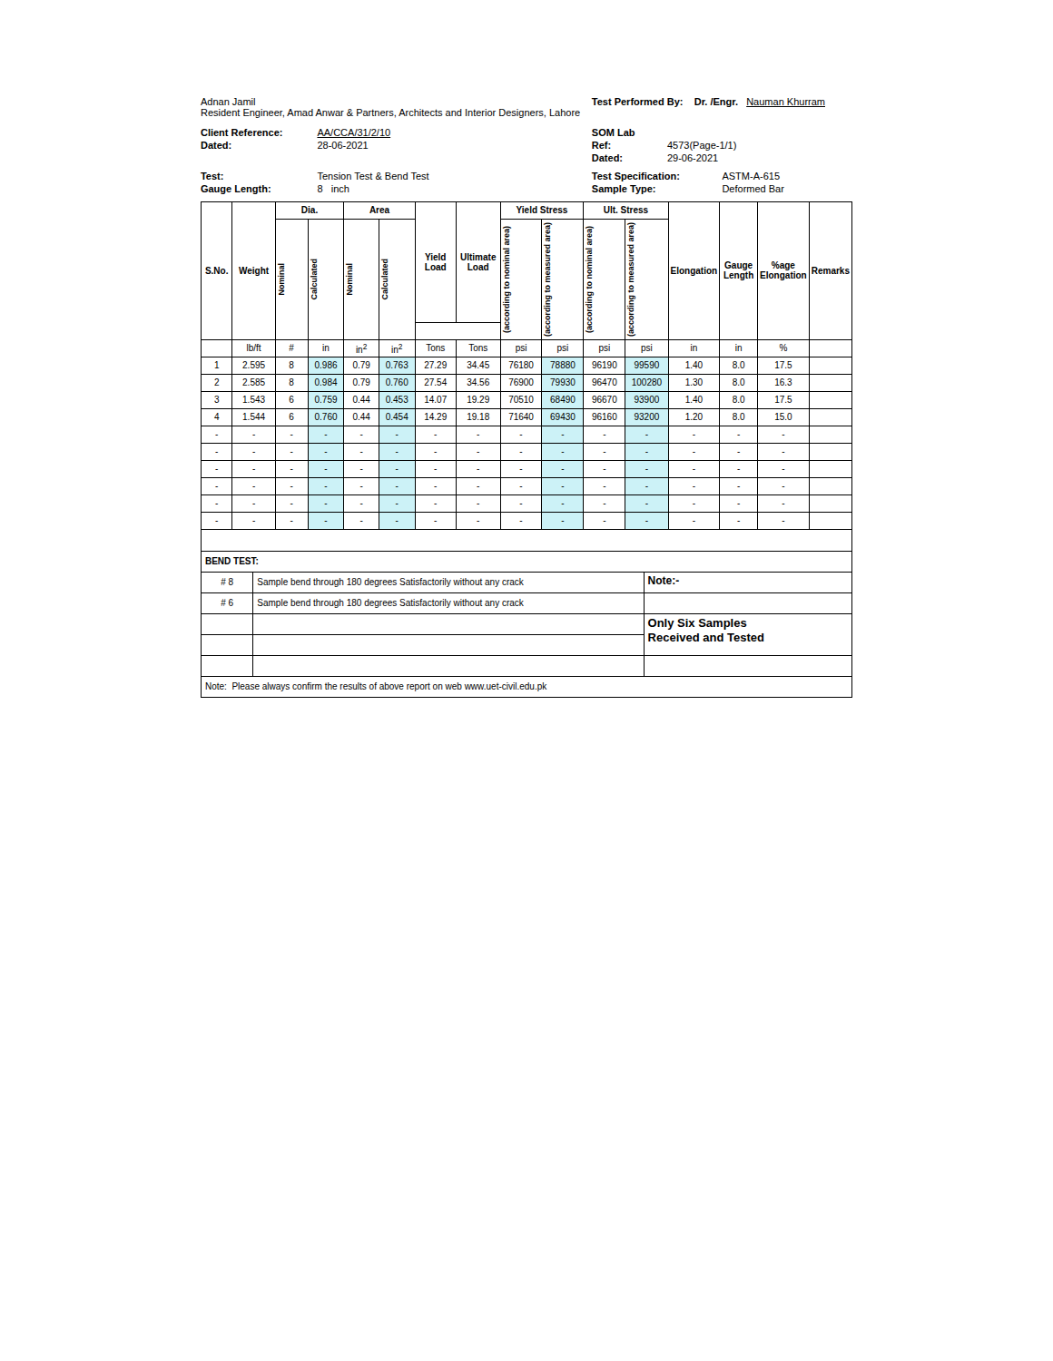Adnan Jamil
Test Performed By: Dr. /Engr. Nauman Khurram
Resident Engineer, Amad Anwar & Partners, Architects and Interior Designers, Lahore
Client Reference:
AA/CCA/31/2/10
Dated:
28-06-2021
SOM Lab
Ref:
4573(Page-1/1)
Dated:
29-06-2021
Test:
Tension Test & Bend Test
Gauge Length:
8 inch
Test Specification:
ASTM-A-615
Sample Type:
Deformed Bar
| S.No. | Weight | Dia. | Area | Yield Load | Ultimate Load | Yield Stress | Ult. Stress | Elongation | Gauge Length | %age Elongation | Remarks |
| --- | --- | --- | --- | --- | --- | --- | --- | --- | --- | --- | --- |
| Nominal | Calculated | Nominal | Calculated | (according to nominal area) | (according to measured area) | (according to nominal area) | (according to measured area) |
| | lb/ft | # | in | in 2 | in 2 | Tons | Tons | psi | psi | psi | psi | in | in | % | |
| 1 | 2.595 | 8 | 0.986 | 0.79 | 0.763 | 27.29 | 34.45 | 76180 | 78880 | 96190 | 99590 | 1.40 | 8.0 | 17.5 | |
| 2 | 2.585 | 8 | 0.984 | 0.79 | 0.760 | 27.54 | 34.56 | 76900 | 79930 | 96470 | 100280 | 1.30 | 8.0 | 16.3 | |
| 3 | 1.543 | 6 | 0.759 | 0.44 | 0.453 | 14.07 | 19.29 | 70510 | 68490 | 96670 | 93900 | 1.40 | 8.0 | 17.5 | |
| 4 | 1.544 | 6 | 0.760 | 0.44 | 0.454 | 14.29 | 19.18 | 71640 | 69430 | 96160 | 93200 | 1.20 | 8.0 | 15.0 | |
| - | - | - | - | - | - | - | - | - | - | - | - | - | - | - | |
| - | - | - | - | - | - | - | - | - | - | - | - | - | - | - | |
| - | - | - | - | - | - | - | - | - | - | - | - | - | - | - | |
| - | - | - | - | - | - | - | - | - | - | - | - | - | - | - | |
| - | - | - | - | - | - | - | - | - | - | - | - | - | - | - | |
| - | - | - | - | - | - | - | - | - | - | - | - | - | - | - | |
| BEND TEST: |
| # 8 | Sample bend through 180 degrees Satisfactorily without any crack | Note:- |
| # 6 | Sample bend through 180 degrees Satisfactorily without any crack | |
| | | Only Six Samples Received and Tested |
| Note: Please always confirm the results of above report on web www.uet-civil.edu.pk |